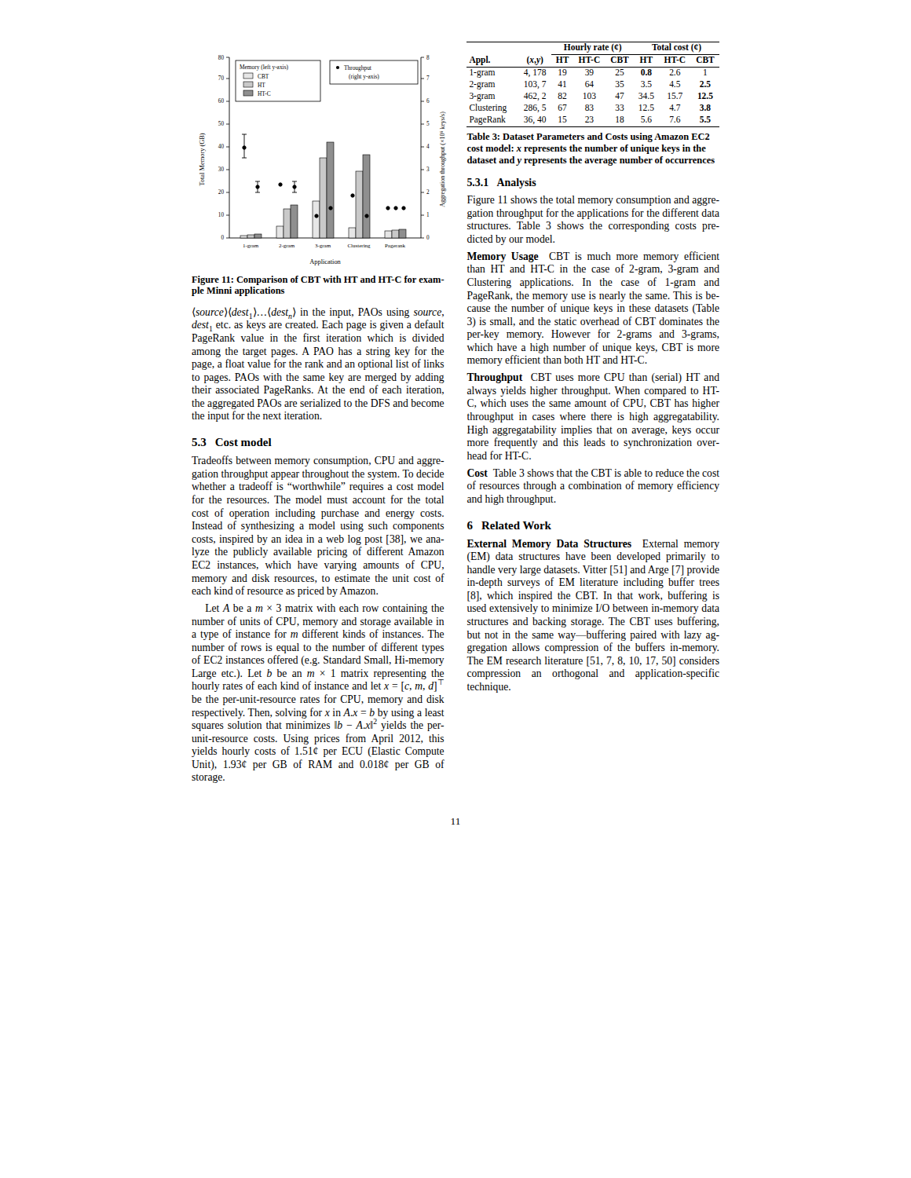0 10 20 30 40 50 60 70 80 0 1 2 3 4 5 6 7 8 Total Memory (GB) Aggregation throughput (×10⁶ keys/s) Application Memory (left y-axis) CBT HT HT-C Throughput (right y-axis) 1-gram 2-gram 3-gram Clustering Pagerank
Figure 11: Comparison of CBT with HT and HT-C for example Minni applications
⟨source⟩⟨dest1⟩…⟨destn⟩ in the input, PAOs using source, dest1 etc. as keys are created. Each page is given a default PageRank value in the first iteration which is divided among the target pages. A PAO has a string key for the page, a float value for the rank and an optional list of links to pages. PAOs with the same key are merged by adding their associated PageRanks. At the end of each iteration, the aggregated PAOs are serialized to the DFS and become the input for the next iteration.
5.3 Cost model
Tradeoffs between memory consumption, CPU and aggregation throughput appear throughout the system. To decide whether a tradeoff is “worthwhile” requires a cost model for the resources. The model must account for the total cost of operation including purchase and energy costs. Instead of synthesizing a model using such components costs, inspired by an idea in a web log post [38], we analyze the publicly available pricing of different Amazon EC2 instances, which have varying amounts of CPU, memory and disk resources, to estimate the unit cost of each kind of resource as priced by Amazon.
Let A be a m × 3 matrix with each row containing the number of units of CPU, memory and storage available in a type of instance for m different kinds of instances. The number of rows is equal to the number of different types of EC2 instances offered (e.g. Standard Small, Hi-memory Large etc.). Let b be an m × 1 matrix representing the hourly rates of each kind of instance and let x = [c, m, d]⊤ be the per-unit-resource rates for CPU, memory and disk respectively. Then, solving for x in A.x = b by using a least squares solution that minimizes ‖b − A.x‖2 yields the per-unit-resource costs. Using prices from April 2012, this yields hourly costs of 1.51¢ per ECU (Elastic Compute Unit), 1.93¢ per GB of RAM and 0.018¢ per GB of storage.
| Appl. | ( x , y ) | Hourly rate (¢) | Total cost (¢) |
| --- | --- | --- | --- |
| HT | HT-C | CBT | HT | HT-C | CBT |
| 1-gram | 4, 178 | 19 | 39 | 25 | 0.8 | 2.6 | 1 |
| 2-gram | 103, 7 | 41 | 64 | 35 | 3.5 | 4.5 | 2.5 |
| 3-gram | 462, 2 | 82 | 103 | 47 | 34.5 | 15.7 | 12.5 |
| Clustering | 286, 5 | 67 | 83 | 33 | 12.5 | 4.7 | 3.8 |
| PageRank | 36, 40 | 15 | 23 | 18 | 5.6 | 7.6 | 5.5 |
Table 3: Dataset Parameters and Costs using Amazon EC2 cost model: x represents the number of unique keys in the dataset and y represents the average number of occurrences
5.3.1 Analysis
Figure 11 shows the total memory consumption and aggregation throughput for the applications for the different data structures. Table 3 shows the corresponding costs predicted by our model.
Memory Usage CBT is much more memory efficient than HT and HT-C in the case of 2-gram, 3-gram and Clustering applications. In the case of 1-gram and PageRank, the memory use is nearly the same. This is because the number of unique keys in these datasets (Table 3) is small, and the static overhead of CBT dominates the per-key memory. However for 2-grams and 3-grams, which have a high number of unique keys, CBT is more memory efficient than both HT and HT-C.
Throughput CBT uses more CPU than (serial) HT and always yields higher throughput. When compared to HT-C, which uses the same amount of CPU, CBT has higher throughput in cases where there is high aggregatability. High aggregatability implies that on average, keys occur more frequently and this leads to synchronization overhead for HT-C.
Cost Table 3 shows that the CBT is able to reduce the cost of resources through a combination of memory efficiency and high throughput.
6 Related Work
External Memory Data Structures External memory (EM) data structures have been developed primarily to handle very large datasets. Vitter [51] and Arge [7] provide in-depth surveys of EM literature including buffer trees [8], which inspired the CBT. In that work, buffering is used extensively to minimize I/O between in-memory data structures and backing storage. The CBT uses buffering, but not in the same way—buffering paired with lazy aggregation allows compression of the buffers in-memory. The EM research literature [51, 7, 8, 10, 17, 50] considers compression an orthogonal and application-specific technique.
11